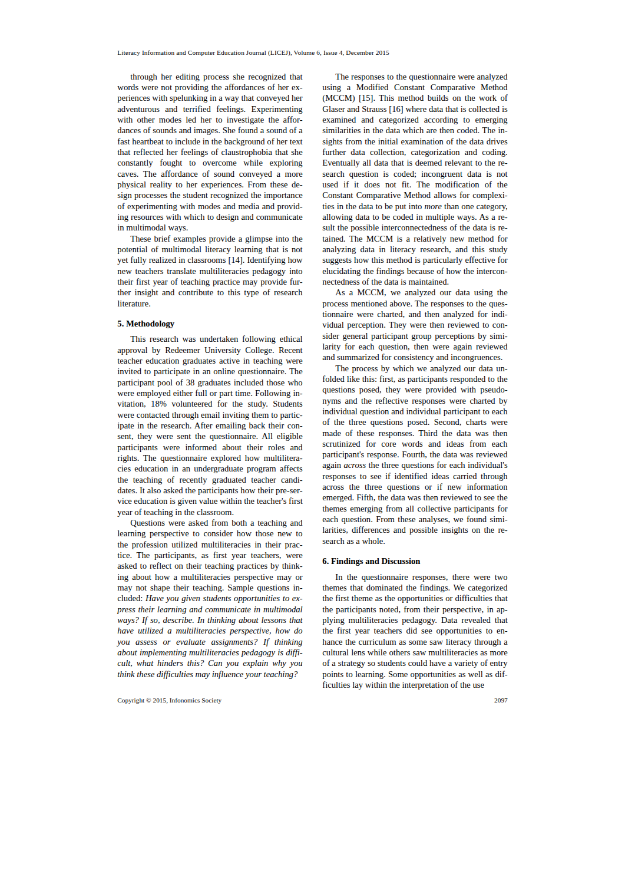Literacy Information and Computer Education Journal (LICEJ), Volume 6, Issue 4, December 2015
through her editing process she recognized that words were not providing the affordances of her experiences with spelunking in a way that conveyed her adventurous and terrified feelings. Experimenting with other modes led her to investigate the affordances of sounds and images. She found a sound of a fast heartbeat to include in the background of her text that reflected her feelings of claustrophobia that she constantly fought to overcome while exploring caves. The affordance of sound conveyed a more physical reality to her experiences. From these design processes the student recognized the importance of experimenting with modes and media and providing resources with which to design and communicate in multimodal ways.
These brief examples provide a glimpse into the potential of multimodal literacy learning that is not yet fully realized in classrooms [14]. Identifying how new teachers translate multiliteracies pedagogy into their first year of teaching practice may provide further insight and contribute to this type of research literature.
5. Methodology
This research was undertaken following ethical approval by Redeemer University College. Recent teacher education graduates active in teaching were invited to participate in an online questionnaire. The participant pool of 38 graduates included those who were employed either full or part time. Following invitation, 18% volunteered for the study. Students were contacted through email inviting them to participate in the research. After emailing back their consent, they were sent the questionnaire. All eligible participants were informed about their roles and rights. The questionnaire explored how multiliteracies education in an undergraduate program affects the teaching of recently graduated teacher candidates. It also asked the participants how their pre-service education is given value within the teacher's first year of teaching in the classroom.
Questions were asked from both a teaching and learning perspective to consider how those new to the profession utilized multiliteracies in their practice. The participants, as first year teachers, were asked to reflect on their teaching practices by thinking about how a multiliteracies perspective may or may not shape their teaching. Sample questions included: Have you given students opportunities to express their learning and communicate in multimodal ways? If so, describe. In thinking about lessons that have utilized a multiliteracies perspective, how do you assess or evaluate assignments? If thinking about implementing multiliteracies pedagogy is difficult, what hinders this? Can you explain why you think these difficulties may influence your teaching?
The responses to the questionnaire were analyzed using a Modified Constant Comparative Method (MCCM) [15]. This method builds on the work of Glaser and Strauss [16] where data that is collected is examined and categorized according to emerging similarities in the data which are then coded. The insights from the initial examination of the data drives further data collection, categorization and coding. Eventually all data that is deemed relevant to the research question is coded; incongruent data is not used if it does not fit. The modification of the Constant Comparative Method allows for complexities in the data to be put into more than one category, allowing data to be coded in multiple ways. As a result the possible interconnectedness of the data is retained. The MCCM is a relatively new method for analyzing data in literacy research, and this study suggests how this method is particularly effective for elucidating the findings because of how the interconnectedness of the data is maintained.
As a MCCM, we analyzed our data using the process mentioned above. The responses to the questionnaire were charted, and then analyzed for individual perception. They were then reviewed to consider general participant group perceptions by similarity for each question, then were again reviewed and summarized for consistency and incongruences.
The process by which we analyzed our data unfolded like this: first, as participants responded to the questions posed, they were provided with pseudonyms and the reflective responses were charted by individual question and individual participant to each of the three questions posed. Second, charts were made of these responses. Third the data was then scrutinized for core words and ideas from each participant's response. Fourth, the data was reviewed again across the three questions for each individual's responses to see if identified ideas carried through across the three questions or if new information emerged. Fifth, the data was then reviewed to see the themes emerging from all collective participants for each question. From these analyses, we found similarities, differences and possible insights on the research as a whole.
6. Findings and Discussion
In the questionnaire responses, there were two themes that dominated the findings. We categorized the first theme as the opportunities or difficulties that the participants noted, from their perspective, in applying multiliteracies pedagogy. Data revealed that the first year teachers did see opportunities to enhance the curriculum as some saw literacy through a cultural lens while others saw multiliteracies as more of a strategy so students could have a variety of entry points to learning. Some opportunities as well as difficulties lay within the interpretation of the use
Copyright © 2015, Infonomics Society 2097